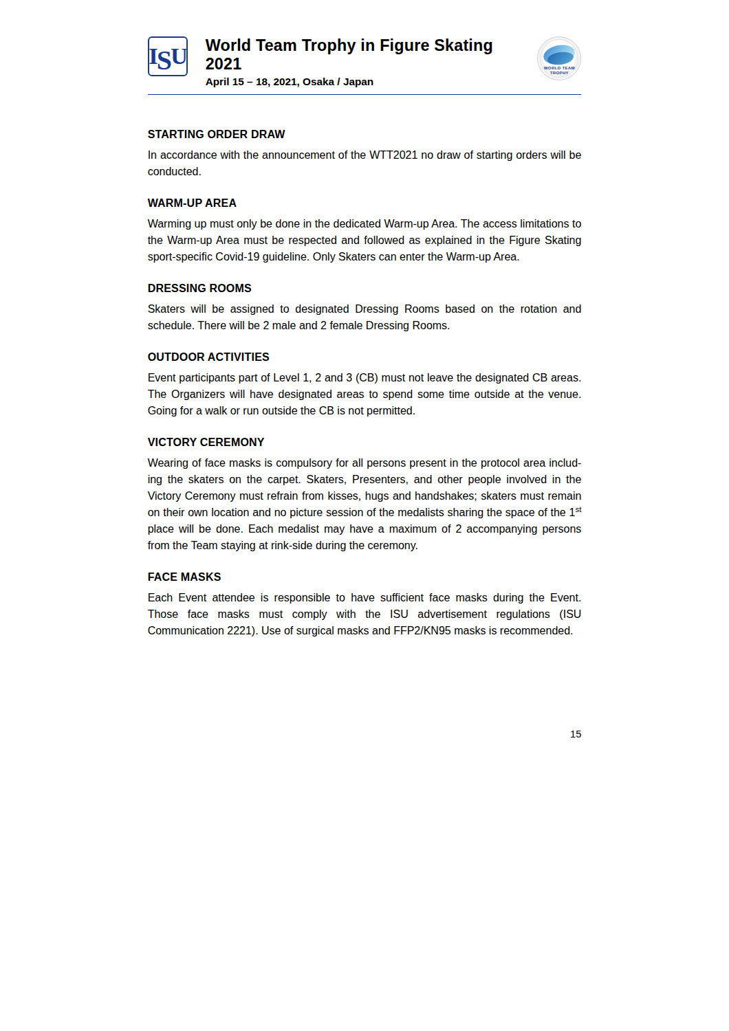ISU
World Team Trophy in Figure Skating 2021
April 15 – 18, 2021, Osaka / Japan
WORLD TEAM
TROPHY
STARTING ORDER DRAW
In accordance with the announcement of the WTT2021 no draw of starting orders will be conducted.
WARM-UP AREA
Warming up must only be done in the dedicated Warm-up Area. The access limitations to the Warm-up Area must be respected and followed as explained in the Figure Skating sport-specific Covid-19 guideline. Only Skaters can enter the Warm-up Area.
DRESSING ROOMS
Skaters will be assigned to designated Dressing Rooms based on the rotation and schedule. There will be 2 male and 2 female Dressing Rooms.
OUTDOOR ACTIVITIES
Event participants part of Level 1, 2 and 3 (CB) must not leave the designated CB areas. The Organizers will have designated areas to spend some time outside at the venue. Going for a walk or run outside the CB is not permitted.
VICTORY CEREMONY
Wearing of face masks is compulsory for all persons present in the protocol area including the skaters on the carpet. Skaters, Presenters, and other people involved in the Victory Ceremony must refrain from kisses, hugs and handshakes; skaters must remain on their own location and no picture session of the medalists sharing the space of the 1st place will be done. Each medalist may have a maximum of 2 accompanying persons from the Team staying at rink-side during the ceremony.
FACE MASKS
Each Event attendee is responsible to have sufficient face masks during the Event. Those face masks must comply with the ISU advertisement regulations (ISU Communication 2221). Use of surgical masks and FFP2/KN95 masks is recommended.
15